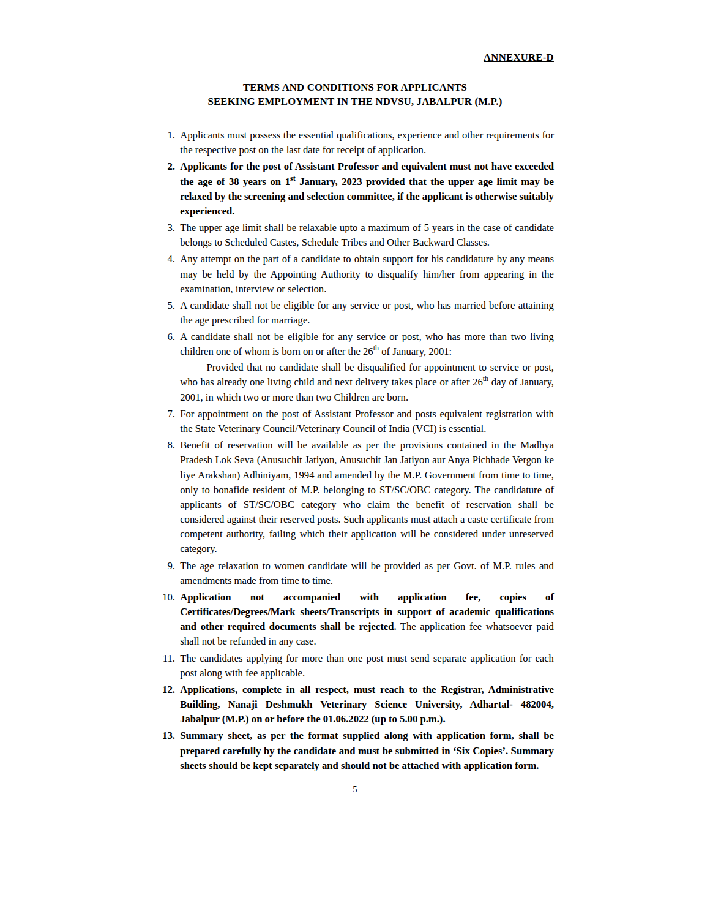ANNEXURE-D
TERMS AND CONDITIONS FOR APPLICANTS SEEKING EMPLOYMENT IN THE NDVSU, JABALPUR (M.P.)
Applicants must possess the essential qualifications, experience and other requirements for the respective post on the last date for receipt of application.
Applicants for the post of Assistant Professor and equivalent must not have exceeded the age of 38 years on 1st January, 2023 provided that the upper age limit may be relaxed by the screening and selection committee, if the applicant is otherwise suitably experienced.
The upper age limit shall be relaxable upto a maximum of 5 years in the case of candidate belongs to Scheduled Castes, Schedule Tribes and Other Backward Classes.
Any attempt on the part of a candidate to obtain support for his candidature by any means may be held by the Appointing Authority to disqualify him/her from appearing in the examination, interview or selection.
A candidate shall not be eligible for any service or post, who has married before attaining the age prescribed for marriage.
A candidate shall not be eligible for any service or post, who has more than two living children one of whom is born on or after the 26th of January, 2001: Provided that no candidate shall be disqualified for appointment to service or post, who has already one living child and next delivery takes place or after 26th day of January, 2001, in which two or more than two Children are born.
For appointment on the post of Assistant Professor and posts equivalent registration with the State Veterinary Council/Veterinary Council of India (VCI) is essential.
Benefit of reservation will be available as per the provisions contained in the Madhya Pradesh Lok Seva (Anusuchit Jatiyon, Anusuchit Jan Jatiyon aur Anya Pichhade Vergon ke liye Arakshan) Adhiniyam, 1994 and amended by the M.P. Government from time to time, only to bonafide resident of M.P. belonging to ST/SC/OBC category. The candidature of applicants of ST/SC/OBC category who claim the benefit of reservation shall be considered against their reserved posts. Such applicants must attach a caste certificate from competent authority, failing which their application will be considered under unreserved category.
The age relaxation to women candidate will be provided as per Govt. of M.P. rules and amendments made from time to time.
Application not accompanied with application fee, copies of Certificates/Degrees/Mark sheets/Transcripts in support of academic qualifications and other required documents shall be rejected. The application fee whatsoever paid shall not be refunded in any case.
The candidates applying for more than one post must send separate application for each post along with fee applicable.
Applications, complete in all respect, must reach to the Registrar, Administrative Building, Nanaji Deshmukh Veterinary Science University, Adhartal- 482004, Jabalpur (M.P.) on or before the 01.06.2022 (up to 5.00 p.m.).
Summary sheet, as per the format supplied along with application form, shall be prepared carefully by the candidate and must be submitted in ‘Six Copies’. Summary sheets should be kept separately and should not be attached with application form.
5